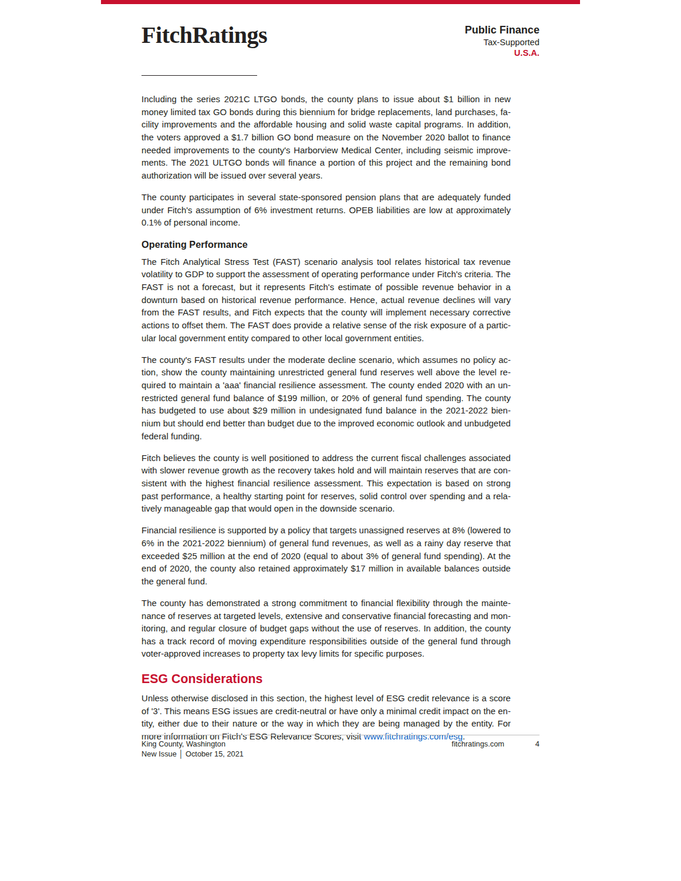Fitch Ratings
Public Finance
Tax-Supported
U.S.A.
Including the series 2021C LTGO bonds, the county plans to issue about $1 billion in new money limited tax GO bonds during this biennium for bridge replacements, land purchases, facility improvements and the affordable housing and solid waste capital programs. In addition, the voters approved a $1.7 billion GO bond measure on the November 2020 ballot to finance needed improvements to the county's Harborview Medical Center, including seismic improvements. The 2021 ULTGO bonds will finance a portion of this project and the remaining bond authorization will be issued over several years.
The county participates in several state-sponsored pension plans that are adequately funded under Fitch's assumption of 6% investment returns. OPEB liabilities are low at approximately 0.1% of personal income.
Operating Performance
The Fitch Analytical Stress Test (FAST) scenario analysis tool relates historical tax revenue volatility to GDP to support the assessment of operating performance under Fitch's criteria. The FAST is not a forecast, but it represents Fitch's estimate of possible revenue behavior in a downturn based on historical revenue performance. Hence, actual revenue declines will vary from the FAST results, and Fitch expects that the county will implement necessary corrective actions to offset them. The FAST does provide a relative sense of the risk exposure of a particular local government entity compared to other local government entities.
The county's FAST results under the moderate decline scenario, which assumes no policy action, show the county maintaining unrestricted general fund reserves well above the level required to maintain a 'aaa' financial resilience assessment. The county ended 2020 with an unrestricted general fund balance of $199 million, or 20% of general fund spending. The county has budgeted to use about $29 million in undesignated fund balance in the 2021-2022 biennium but should end better than budget due to the improved economic outlook and unbudgeted federal funding.
Fitch believes the county is well positioned to address the current fiscal challenges associated with slower revenue growth as the recovery takes hold and will maintain reserves that are consistent with the highest financial resilience assessment. This expectation is based on strong past performance, a healthy starting point for reserves, solid control over spending and a relatively manageable gap that would open in the downside scenario.
Financial resilience is supported by a policy that targets unassigned reserves at 8% (lowered to 6% in the 2021-2022 biennium) of general fund revenues, as well as a rainy day reserve that exceeded $25 million at the end of 2020 (equal to about 3% of general fund spending). At the end of 2020, the county also retained approximately $17 million in available balances outside the general fund.
The county has demonstrated a strong commitment to financial flexibility through the maintenance of reserves at targeted levels, extensive and conservative financial forecasting and monitoring, and regular closure of budget gaps without the use of reserves. In addition, the county has a track record of moving expenditure responsibilities outside of the general fund through voter-approved increases to property tax levy limits for specific purposes.
ESG Considerations
Unless otherwise disclosed in this section, the highest level of ESG credit relevance is a score of '3'. This means ESG issues are credit-neutral or have only a minimal credit impact on the entity, either due to their nature or the way in which they are being managed by the entity. For more information on Fitch's ESG Relevance Scores, visit www.fitchratings.com/esg.
King County, Washington
New Issue │ October 15, 2021
fitchratings.com
4